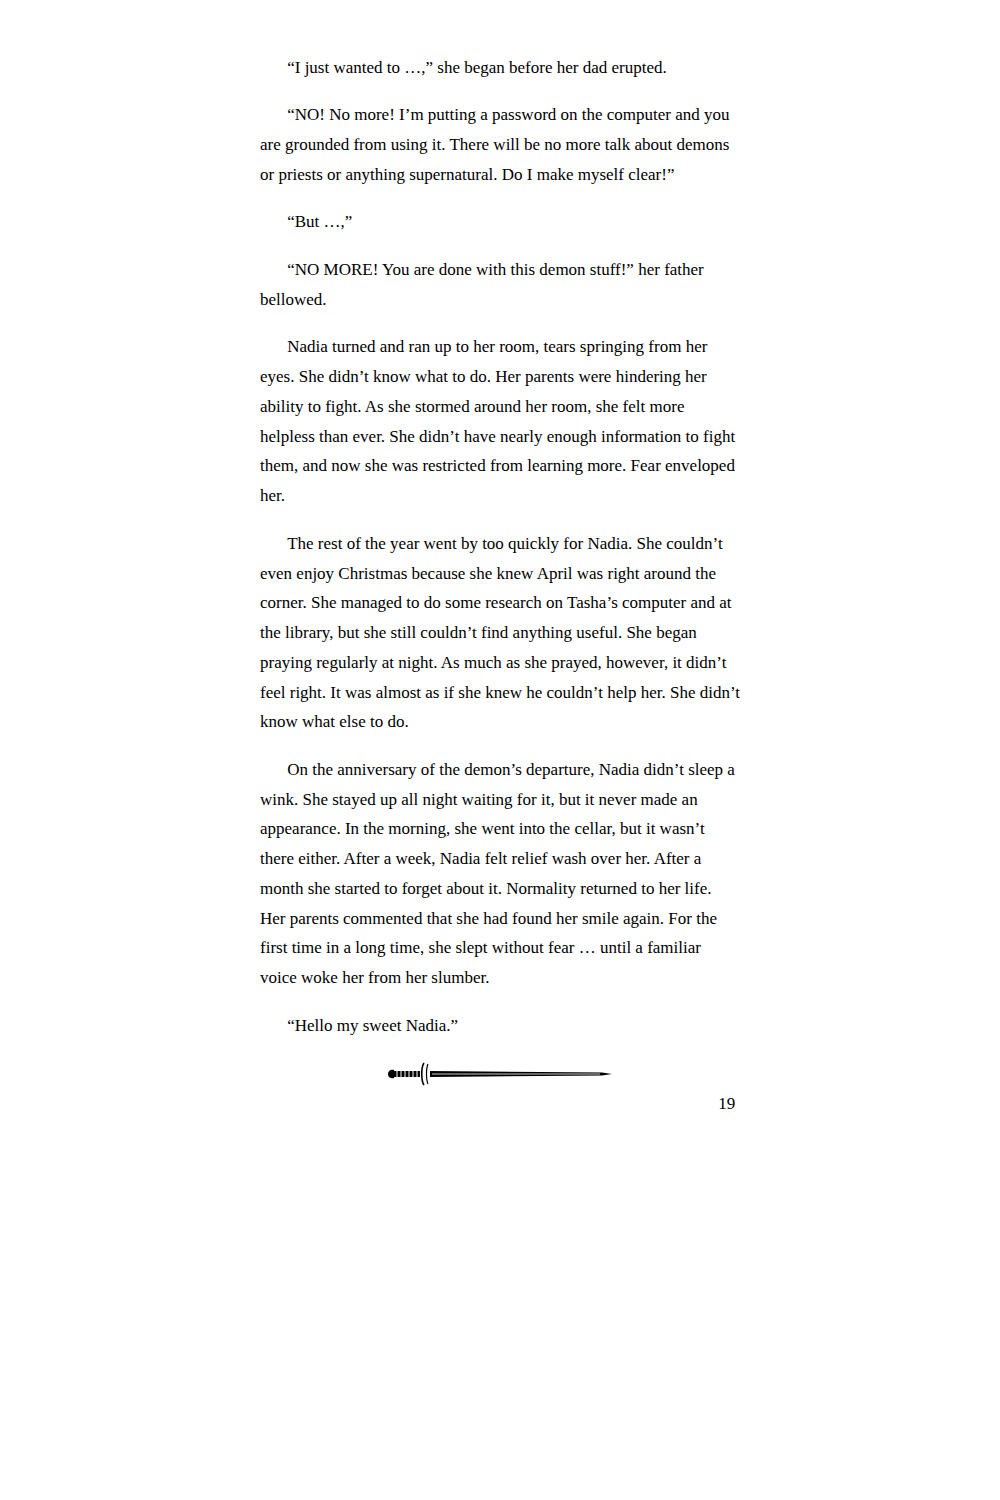“I just wanted to …,” she began before her dad erupted.
“NO! No more! I’m putting a password on the computer and you are grounded from using it. There will be no more talk about demons or priests or anything supernatural. Do I make myself clear!”
“But …,”
“NO MORE! You are done with this demon stuff!” her father bellowed.
Nadia turned and ran up to her room, tears springing from her eyes. She didn’t know what to do. Her parents were hindering her ability to fight. As she stormed around her room, she felt more helpless than ever. She didn’t have nearly enough information to fight them, and now she was restricted from learning more. Fear enveloped her.
The rest of the year went by too quickly for Nadia. She couldn’t even enjoy Christmas because she knew April was right around the corner. She managed to do some research on Tasha’s computer and at the library, but she still couldn’t find anything useful. She began praying regularly at night. As much as she prayed, however, it didn’t feel right. It was almost as if she knew he couldn’t help her. She didn’t know what else to do.
On the anniversary of the demon’s departure, Nadia didn’t sleep a wink. She stayed up all night waiting for it, but it never made an appearance. In the morning, she went into the cellar, but it wasn’t there either. After a week, Nadia felt relief wash over her. After a month she started to forget about it. Normality returned to her life. Her parents commented that she had found her smile again. For the first time in a long time, she slept without fear … until a familiar voice woke her from her slumber.
“Hello my sweet Nadia.”
19